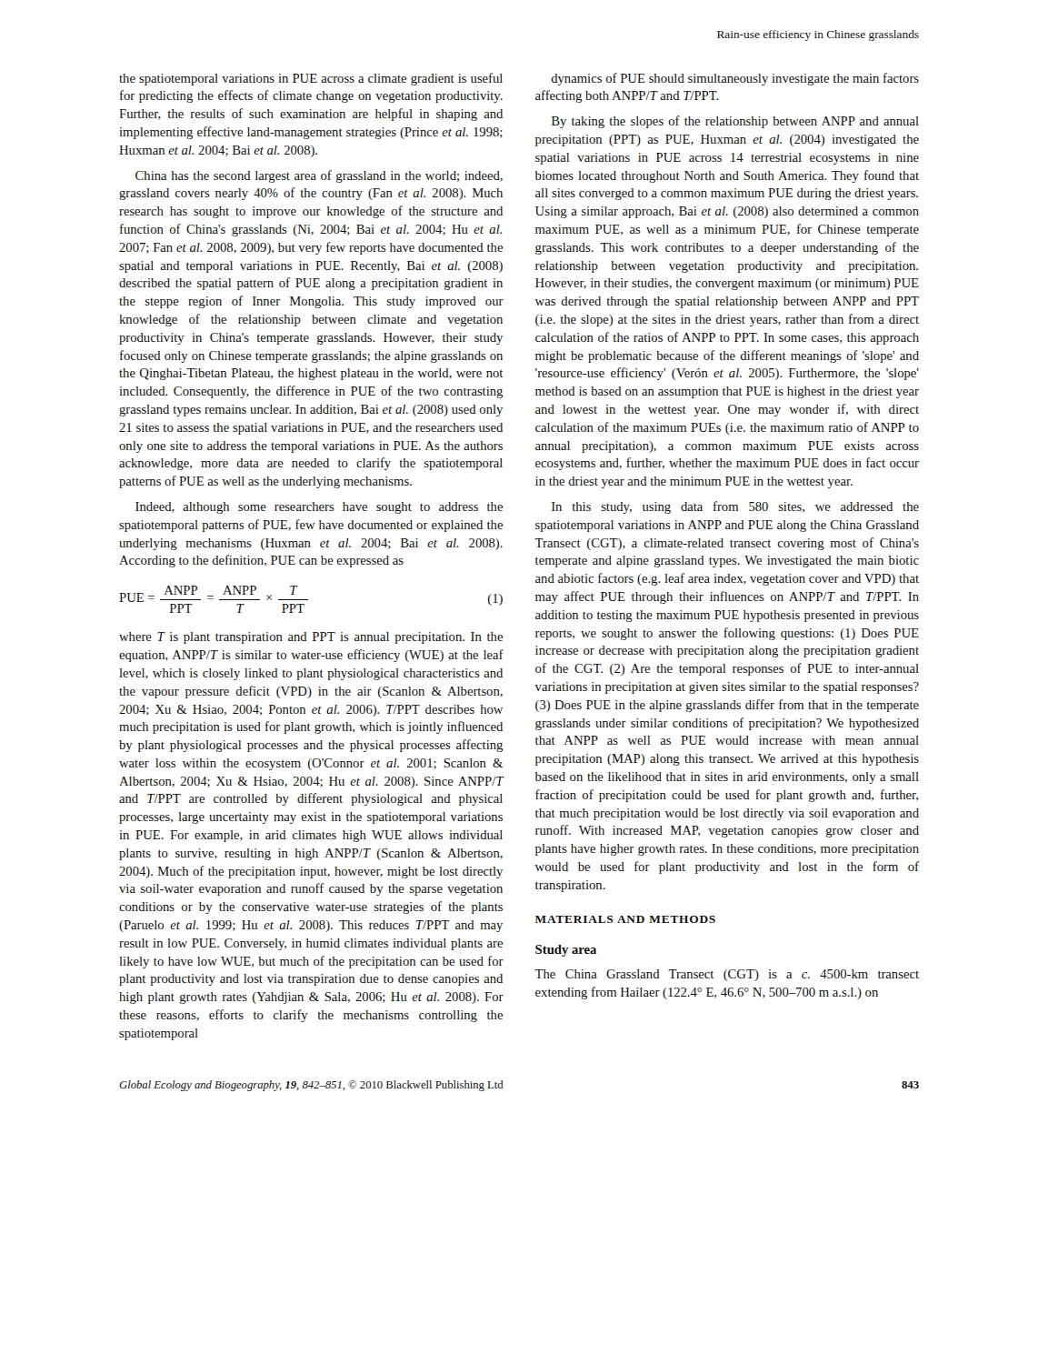Rain-use efficiency in Chinese grasslands
the spatiotemporal variations in PUE across a climate gradient is useful for predicting the effects of climate change on vegetation productivity. Further, the results of such examination are helpful in shaping and implementing effective land-management strategies (Prince et al. 1998; Huxman et al. 2004; Bai et al. 2008).
China has the second largest area of grassland in the world; indeed, grassland covers nearly 40% of the country (Fan et al. 2008). Much research has sought to improve our knowledge of the structure and function of China's grasslands (Ni, 2004; Bai et al. 2004; Hu et al. 2007; Fan et al. 2008, 2009), but very few reports have documented the spatial and temporal variations in PUE. Recently, Bai et al. (2008) described the spatial pattern of PUE along a precipitation gradient in the steppe region of Inner Mongolia. This study improved our knowledge of the relationship between climate and vegetation productivity in China's temperate grasslands. However, their study focused only on Chinese temperate grasslands; the alpine grasslands on the Qinghai-Tibetan Plateau, the highest plateau in the world, were not included. Consequently, the difference in PUE of the two contrasting grassland types remains unclear. In addition, Bai et al. (2008) used only 21 sites to assess the spatial variations in PUE, and the researchers used only one site to address the temporal variations in PUE. As the authors acknowledge, more data are needed to clarify the spatiotemporal patterns of PUE as well as the underlying mechanisms.
Indeed, although some researchers have sought to address the spatiotemporal patterns of PUE, few have documented or explained the underlying mechanisms (Huxman et al. 2004; Bai et al. 2008). According to the definition, PUE can be expressed as
PUE = ANPP PPT = ANPP T × TPPT
(1)
where T is plant transpiration and PPT is annual precipitation. In the equation, ANPP/T is similar to water-use efficiency (WUE) at the leaf level, which is closely linked to plant physiological characteristics and the vapour pressure deficit (VPD) in the air (Scanlon & Albertson, 2004; Xu & Hsiao, 2004; Ponton et al. 2006). T/PPT describes how much precipitation is used for plant growth, which is jointly influenced by plant physiological processes and the physical processes affecting water loss within the ecosystem (O'Connor et al. 2001; Scanlon & Albertson, 2004; Xu & Hsiao, 2004; Hu et al. 2008). Since ANPP/T and T/PPT are controlled by different physiological and physical processes, large uncertainty may exist in the spatiotemporal variations in PUE. For example, in arid climates high WUE allows individual plants to survive, resulting in high ANPP/T (Scanlon & Albertson, 2004). Much of the precipitation input, however, might be lost directly via soil-water evaporation and runoff caused by the sparse vegetation conditions or by the conservative water-use strategies of the plants (Paruelo et al. 1999; Hu et al. 2008). This reduces T/PPT and may result in low PUE. Conversely, in humid climates individual plants are likely to have low WUE, but much of the precipitation can be used for plant productivity and lost via transpiration due to dense canopies and high plant growth rates (Yahdjian & Sala, 2006; Hu et al. 2008). For these reasons, efforts to clarify the mechanisms controlling the spatiotemporal
dynamics of PUE should simultaneously investigate the main factors affecting both ANPP/T and T/PPT.
By taking the slopes of the relationship between ANPP and annual precipitation (PPT) as PUE, Huxman et al. (2004) investigated the spatial variations in PUE across 14 terrestrial ecosystems in nine biomes located throughout North and South America. They found that all sites converged to a common maximum PUE during the driest years. Using a similar approach, Bai et al. (2008) also determined a common maximum PUE, as well as a minimum PUE, for Chinese temperate grasslands. This work contributes to a deeper understanding of the relationship between vegetation productivity and precipitation. However, in their studies, the convergent maximum (or minimum) PUE was derived through the spatial relationship between ANPP and PPT (i.e. the slope) at the sites in the driest years, rather than from a direct calculation of the ratios of ANPP to PPT. In some cases, this approach might be problematic because of the different meanings of 'slope' and 'resource-use efficiency' (Verón et al. 2005). Furthermore, the 'slope' method is based on an assumption that PUE is highest in the driest year and lowest in the wettest year. One may wonder if, with direct calculation of the maximum PUEs (i.e. the maximum ratio of ANPP to annual precipitation), a common maximum PUE exists across ecosystems and, further, whether the maximum PUE does in fact occur in the driest year and the minimum PUE in the wettest year.
In this study, using data from 580 sites, we addressed the spatiotemporal variations in ANPP and PUE along the China Grassland Transect (CGT), a climate-related transect covering most of China's temperate and alpine grassland types. We investigated the main biotic and abiotic factors (e.g. leaf area index, vegetation cover and VPD) that may affect PUE through their influences on ANPP/T and T/PPT. In addition to testing the maximum PUE hypothesis presented in previous reports, we sought to answer the following questions: (1) Does PUE increase or decrease with precipitation along the precipitation gradient of the CGT. (2) Are the temporal responses of PUE to inter-annual variations in precipitation at given sites similar to the spatial responses? (3) Does PUE in the alpine grasslands differ from that in the temperate grasslands under similar conditions of precipitation? We hypothesized that ANPP as well as PUE would increase with mean annual precipitation (MAP) along this transect. We arrived at this hypothesis based on the likelihood that in sites in arid environments, only a small fraction of precipitation could be used for plant growth and, further, that much precipitation would be lost directly via soil evaporation and runoff. With increased MAP, vegetation canopies grow closer and plants have higher growth rates. In these conditions, more precipitation would be used for plant productivity and lost in the form of transpiration.
Materials and Methods
Study area
The China Grassland Transect (CGT) is a c. 4500-km transect extending from Hailaer (122.4° E, 46.6° N, 500–700 m a.s.l.) on
Global Ecology and Biogeography, 19, 842–851, © 2010 Blackwell Publishing Ltd
843